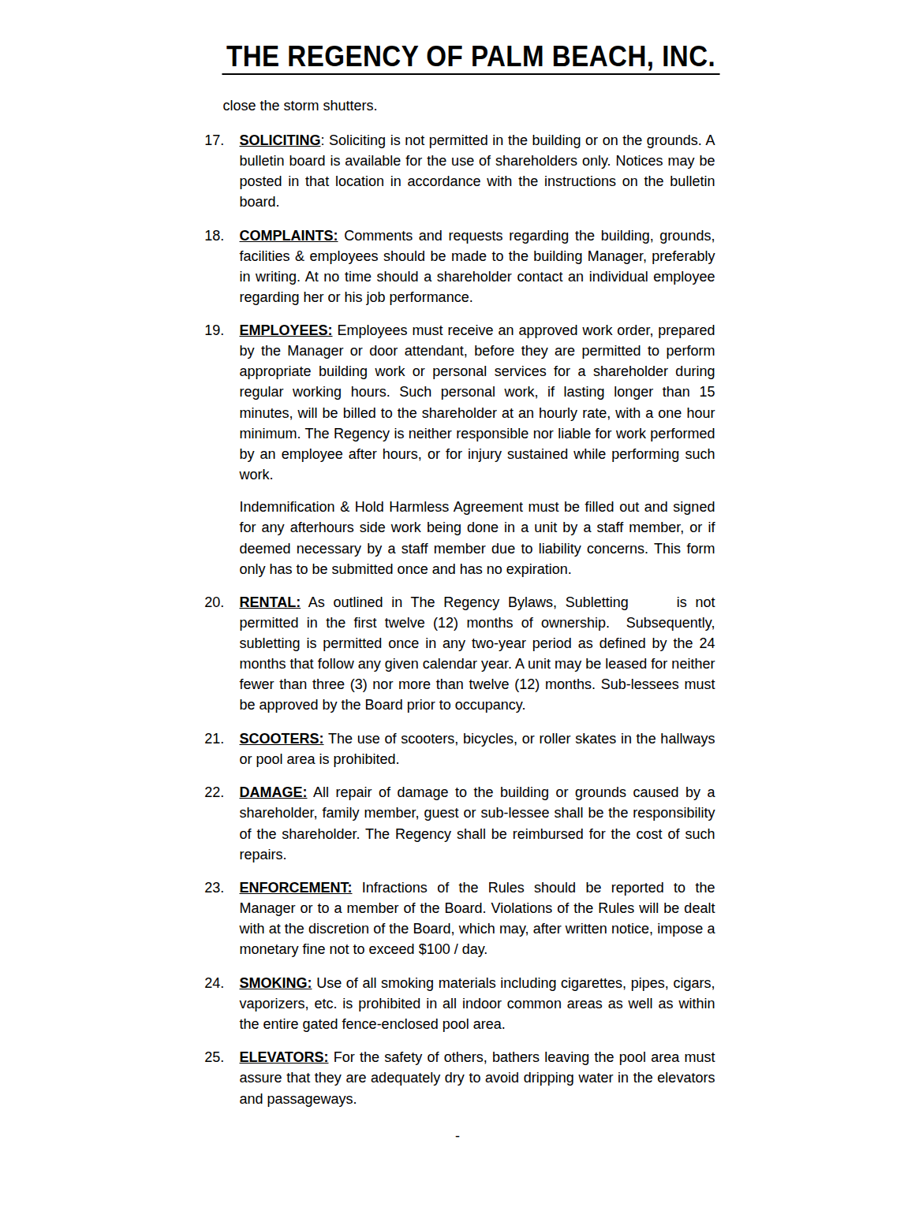THE REGENCY OF PALM BEACH, INC.
close the storm shutters.
17. SOLICITING: Soliciting is not permitted in the building or on the grounds. A bulletin board is available for the use of shareholders only. Notices may be posted in that location in accordance with the instructions on the bulletin board.
18. COMPLAINTS: Comments and requests regarding the building, grounds, facilities & employees should be made to the building Manager, preferably in writing. At no time should a shareholder contact an individual employee regarding her or his job performance.
19. EMPLOYEES: Employees must receive an approved work order, prepared by the Manager or door attendant, before they are permitted to perform appropriate building work or personal services for a shareholder during regular working hours. Such personal work, if lasting longer than 15 minutes, will be billed to the shareholder at an hourly rate, with a one hour minimum. The Regency is neither responsible nor liable for work performed by an employee after hours, or for injury sustained while performing such work.
Indemnification & Hold Harmless Agreement must be filled out and signed for any afterhours side work being done in a unit by a staff member, or if deemed necessary by a staff member due to liability concerns. This form only has to be submitted once and has no expiration.
20. RENTAL: As outlined in The Regency Bylaws, Subletting is not permitted in the first twelve (12) months of ownership. Subsequently, subletting is permitted once in any two-year period as defined by the 24 months that follow any given calendar year. A unit may be leased for neither fewer than three (3) nor more than twelve (12) months. Sub-lessees must be approved by the Board prior to occupancy.
21. SCOOTERS: The use of scooters, bicycles, or roller skates in the hallways or pool area is prohibited.
22. DAMAGE: All repair of damage to the building or grounds caused by a shareholder, family member, guest or sub-lessee shall be the responsibility of the shareholder. The Regency shall be reimbursed for the cost of such repairs.
23. ENFORCEMENT: Infractions of the Rules should be reported to the Manager or to a member of the Board. Violations of the Rules will be dealt with at the discretion of the Board, which may, after written notice, impose a monetary fine not to exceed $100 / day.
24. SMOKING: Use of all smoking materials including cigarettes, pipes, cigars, vaporizers, etc. is prohibited in all indoor common areas as well as within the entire gated fence-enclosed pool area.
25. ELEVATORS: For the safety of others, bathers leaving the pool area must assure that they are adequately dry to avoid dripping water in the elevators and passageways.
-